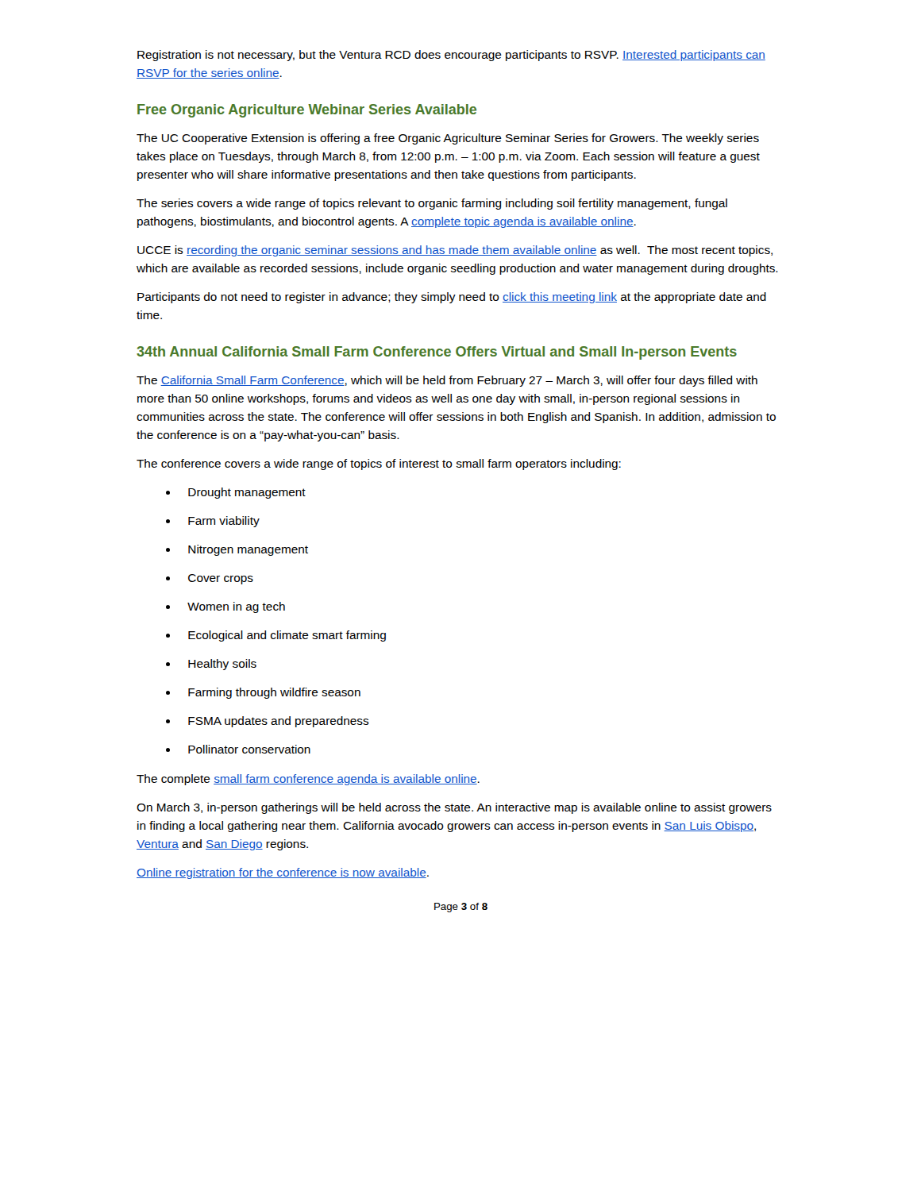Registration is not necessary, but the Ventura RCD does encourage participants to RSVP. Interested participants can RSVP for the series online.
Free Organic Agriculture Webinar Series Available
The UC Cooperative Extension is offering a free Organic Agriculture Seminar Series for Growers. The weekly series takes place on Tuesdays, through March 8, from 12:00 p.m. – 1:00 p.m. via Zoom. Each session will feature a guest presenter who will share informative presentations and then take questions from participants.
The series covers a wide range of topics relevant to organic farming including soil fertility management, fungal pathogens, biostimulants, and biocontrol agents. A complete topic agenda is available online.
UCCE is recording the organic seminar sessions and has made them available online as well. The most recent topics, which are available as recorded sessions, include organic seedling production and water management during droughts.
Participants do not need to register in advance; they simply need to click this meeting link at the appropriate date and time.
34th Annual California Small Farm Conference Offers Virtual and Small In-person Events
The California Small Farm Conference, which will be held from February 27 – March 3, will offer four days filled with more than 50 online workshops, forums and videos as well as one day with small, in-person regional sessions in communities across the state. The conference will offer sessions in both English and Spanish. In addition, admission to the conference is on a “pay-what-you-can” basis.
The conference covers a wide range of topics of interest to small farm operators including:
Drought management
Farm viability
Nitrogen management
Cover crops
Women in ag tech
Ecological and climate smart farming
Healthy soils
Farming through wildfire season
FSMA updates and preparedness
Pollinator conservation
The complete small farm conference agenda is available online.
On March 3, in-person gatherings will be held across the state. An interactive map is available online to assist growers in finding a local gathering near them. California avocado growers can access in-person events in San Luis Obispo, Ventura and San Diego regions.
Online registration for the conference is now available.
Page 3 of 8